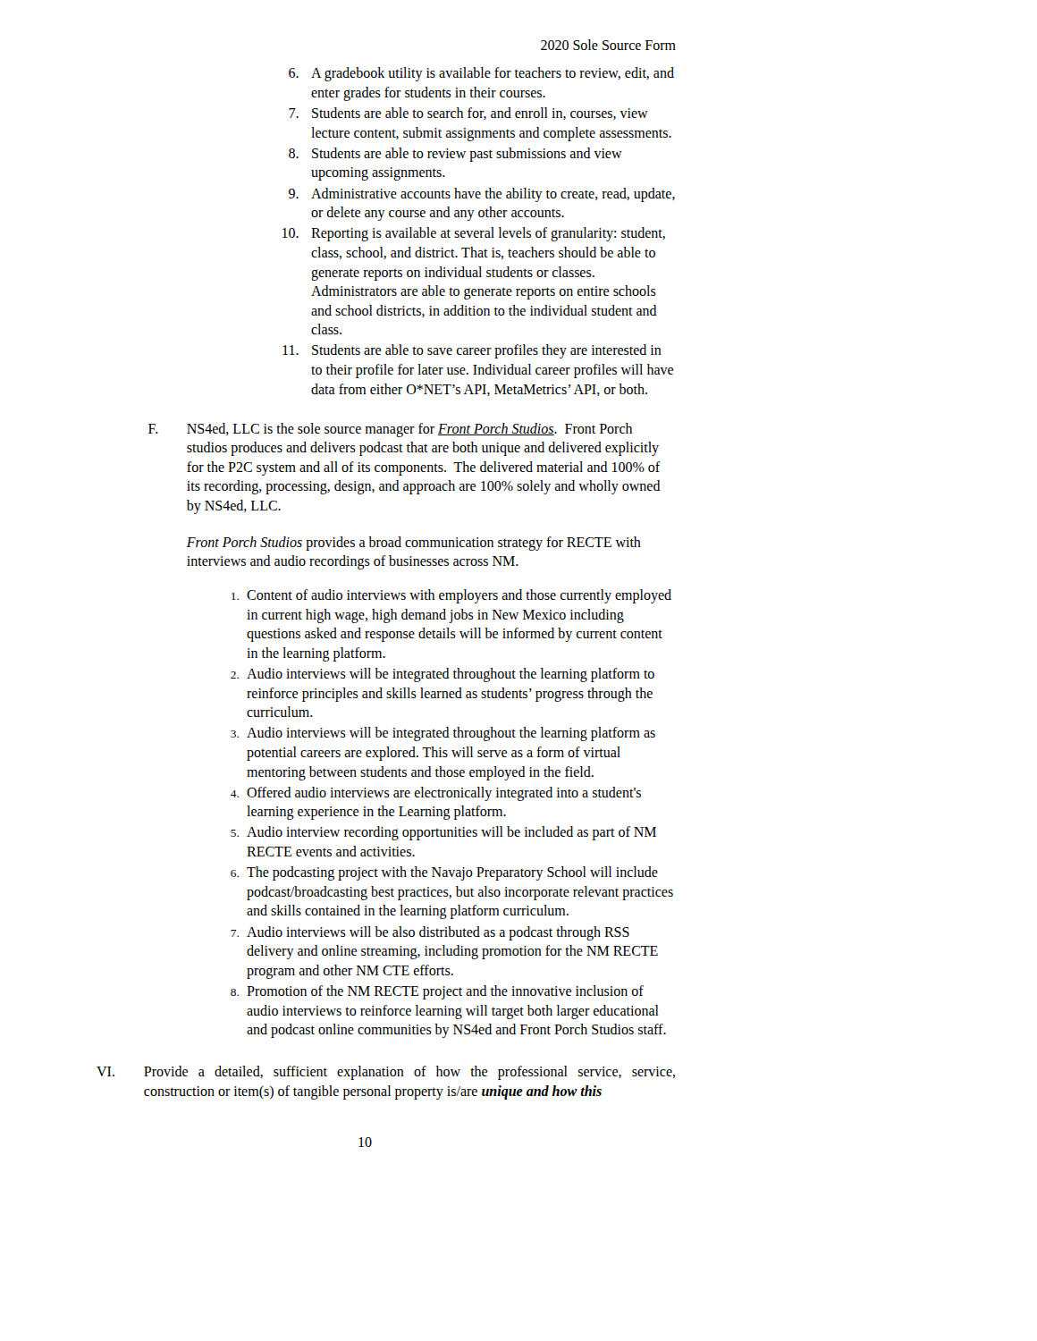2020 Sole Source Form
A gradebook utility is available for teachers to review, edit, and enter grades for students in their courses.
Students are able to search for, and enroll in, courses, view lecture content, submit assignments and complete assessments.
Students are able to review past submissions and view upcoming assignments.
Administrative accounts have the ability to create, read, update, or delete any course and any other accounts.
Reporting is available at several levels of granularity: student, class, school, and district. That is, teachers should be able to generate reports on individual students or classes. Administrators are able to generate reports on entire schools and school districts, in addition to the individual student and class.
Students are able to save career profiles they are interested in to their profile for later use. Individual career profiles will have data from either O*NET’s API, MetaMetrics’ API, or both.
F.
NS4ed, LLC is the sole source manager for Front Porch Studios. Front Porch studios produces and delivers podcast that are both unique and delivered explicitly for the P2C system and all of its components. The delivered material and 100% of its recording, processing, design, and approach are 100% solely and wholly owned by NS4ed, LLC.
Front Porch Studios provides a broad communication strategy for RECTE with interviews and audio recordings of businesses across NM.
Content of audio interviews with employers and those currently employed in current high wage, high demand jobs in New Mexico including questions asked and response details will be informed by current content in the learning platform.
Audio interviews will be integrated throughout the learning platform to reinforce principles and skills learned as students’ progress through the curriculum.
Audio interviews will be integrated throughout the learning platform as potential careers are explored. This will serve as a form of virtual mentoring between students and those employed in the field.
Offered audio interviews are electronically integrated into a student's learning experience in the Learning platform.
Audio interview recording opportunities will be included as part of NM RECTE events and activities.
The podcasting project with the Navajo Preparatory School will include podcast/broadcasting best practices, but also incorporate relevant practices and skills contained in the learning platform curriculum.
Audio interviews will be also distributed as a podcast through RSS delivery and online streaming, including promotion for the NM RECTE program and other NM CTE efforts.
Promotion of the NM RECTE project and the innovative inclusion of audio interviews to reinforce learning will target both larger educational and podcast online communities by NS4ed and Front Porch Studios staff.
VI.
Provide a detailed, sufficient explanation of how the professional service, service, construction or item(s) of tangible personal property is/are unique and how this
10